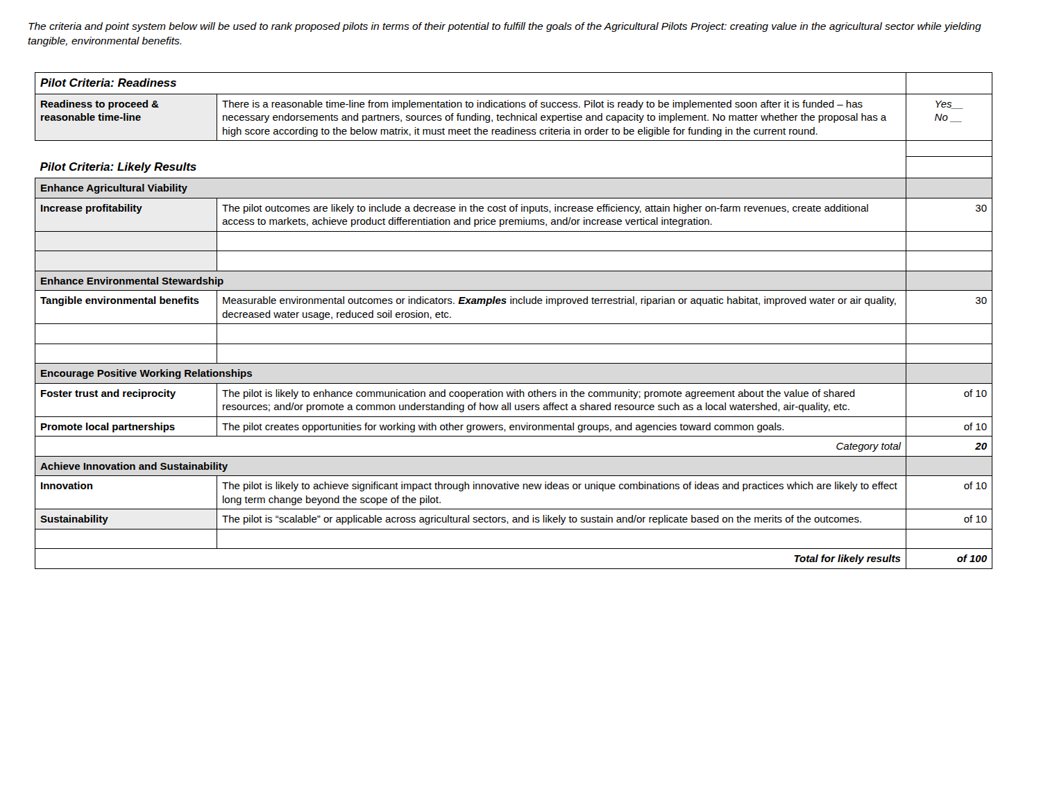The criteria and point system below will be used to rank proposed pilots in terms of their potential to fulfill the goals of the Agricultural Pilots Project: creating value in the agricultural sector while yielding tangible, environmental benefits.
| Pilot Criteria: Readiness | |
| Readiness to proceed & reasonable time-line | There is a reasonable time-line from implementation to indications of success. Pilot is ready to be implemented soon after it is funded – has necessary endorsements and partners, sources of funding, technical expertise and capacity to implement. No matter whether the proposal has a high score according to the below matrix, it must meet the readiness criteria in order to be eligible for funding in the current round. | Yes__ No __ |
| Pilot Criteria: Likely Results | |
| Enhance Agricultural Viability | |
| Increase profitability | The pilot outcomes are likely to include a decrease in the cost of inputs, increase efficiency, attain higher on-farm revenues, create additional access to markets, achieve product differentiation and price premiums, and/or increase vertical integration. | 30 |
| Enhance Environmental Stewardship | |
| Tangible environmental benefits | Measurable environmental outcomes or indicators. Examples include improved terrestrial, riparian or aquatic habitat, improved water or air quality, decreased water usage, reduced soil erosion, etc. | 30 |
| Encourage Positive Working Relationships | |
| Foster trust and reciprocity | The pilot is likely to enhance communication and cooperation with others in the community; promote agreement about the value of shared resources; and/or promote a common understanding of how all users affect a shared resource such as a local watershed, air-quality, etc. | of 10 |
| Promote local partnerships | The pilot creates opportunities for working with other growers, environmental groups, and agencies toward common goals. | of 10 |
| Category total | 20 |
| Achieve Innovation and Sustainability | |
| Innovation | The pilot is likely to achieve significant impact through innovative new ideas or unique combinations of ideas and practices which are likely to effect long term change beyond the scope of the pilot. | of 10 |
| Sustainability | The pilot is “scalable” or applicable across agricultural sectors, and is likely to sustain and/or replicate based on the merits of the outcomes. | of 10 |
| Total for likely results | of 100 |